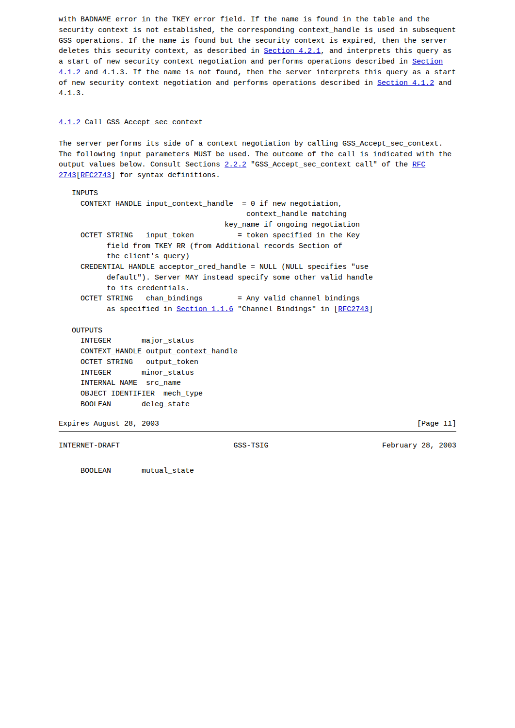with BADNAME error in the TKEY error field. If the name is found in the table and the security context is not established, the corresponding context_handle is used in subsequent GSS operations. If the name is found but the security context is expired, then the server deletes this security context, as described in Section 4.2.1, and interprets this query as a start of new security context negotiation and performs operations described in Section 4.1.2 and 4.1.3. If the name is not found, then the server interprets this query as a start of new security context negotiation and performs operations described in Section 4.1.2 and 4.1.3.
4.1.2 Call GSS_Accept_sec_context
The server performs its side of a context negotiation by calling GSS_Accept_sec_context. The following input parameters MUST be used. The outcome of the call is indicated with the output values below. Consult Sections 2.2.2 "GSS_Accept_sec_context call" of the RFC 2743[RFC2743] for syntax definitions.
   INPUTS
     CONTEXT HANDLE input_context_handle  = 0 if new negotiation,
                                           context_handle matching
                                      key_name if ongoing negotiation
     OCTET STRING   input_token          = token specified in the Key
           field from TKEY RR (from Additional records Section of
           the client's query)
     CREDENTIAL HANDLE acceptor_cred_handle = NULL (NULL specifies "use
           default"). Server MAY instead specify some other valid handle
           to its credentials.
     OCTET STRING   chan_bindings        = Any valid channel bindings
           as specified in Section 1.1.6 "Channel Bindings" in [RFC2743]

   OUTPUTS
     INTEGER       major_status
     CONTEXT_HANDLE output_context_handle
     OCTET STRING   output_token
     INTEGER       minor_status
     INTERNAL NAME  src_name
     OBJECT IDENTIFIER  mech_type
     BOOLEAN       deleg_state
Expires August 28, 2003 [Page 11]
INTERNET-DRAFT GSS-TSIG February 28, 2003
     BOOLEAN       mutual_state